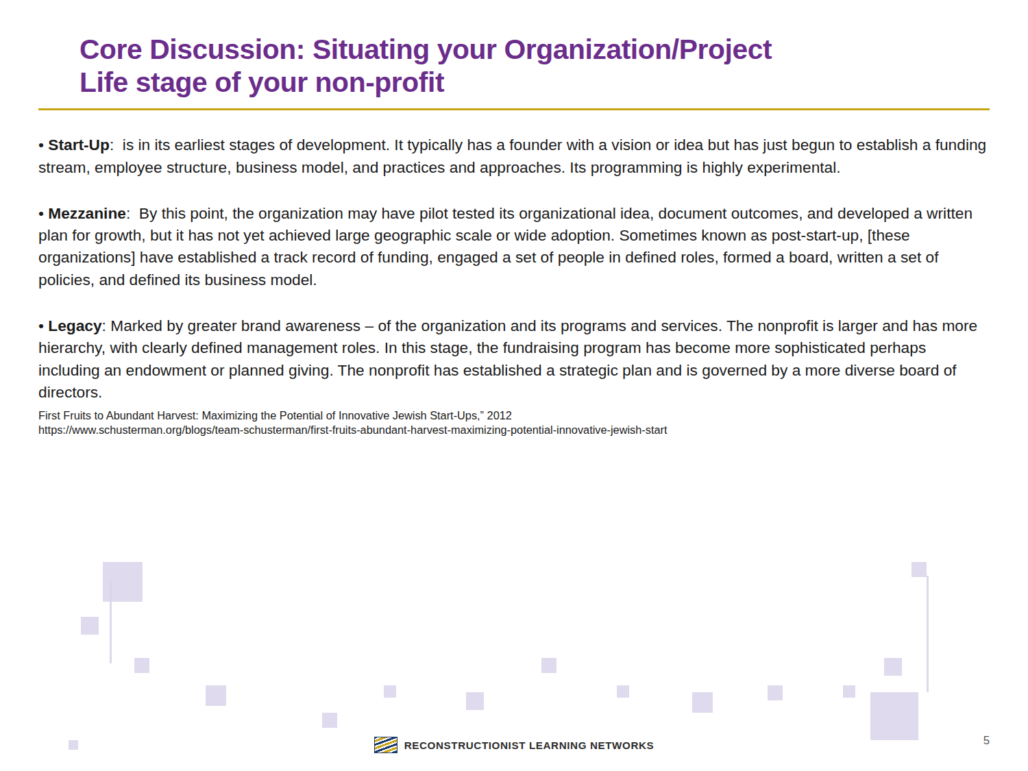Core Discussion: Situating your Organization/Project
Life stage of your non-profit
• Start-Up: is in its earliest stages of development. It typically has a founder with a vision or idea but has just begun to establish a funding stream, employee structure, business model, and practices and approaches. Its programming is highly experimental.
• Mezzanine: By this point, the organization may have pilot tested its organizational idea, document outcomes, and developed a written plan for growth, but it has not yet achieved large geographic scale or wide adoption. Sometimes known as post-start-up, [these organizations] have established a track record of funding, engaged a set of people in defined roles, formed a board, written a set of policies, and defined its business model.
• Legacy: Marked by greater brand awareness – of the organization and its programs and services. The nonprofit is larger and has more hierarchy, with clearly defined management roles. In this stage, the fundraising program has become more sophisticated perhaps including an endowment or planned giving. The nonprofit has established a strategic plan and is governed by a more diverse board of directors.
First Fruits to Abundant Harvest: Maximizing the Potential of Innovative Jewish Start-Ups,” 2012
https://www.schusterman.org/blogs/team-schusterman/first-fruits-abundant-harvest-maximizing-potential-innovative-jewish-start
RECONSTRUCTIONIST LEARNING NETWORKS
5